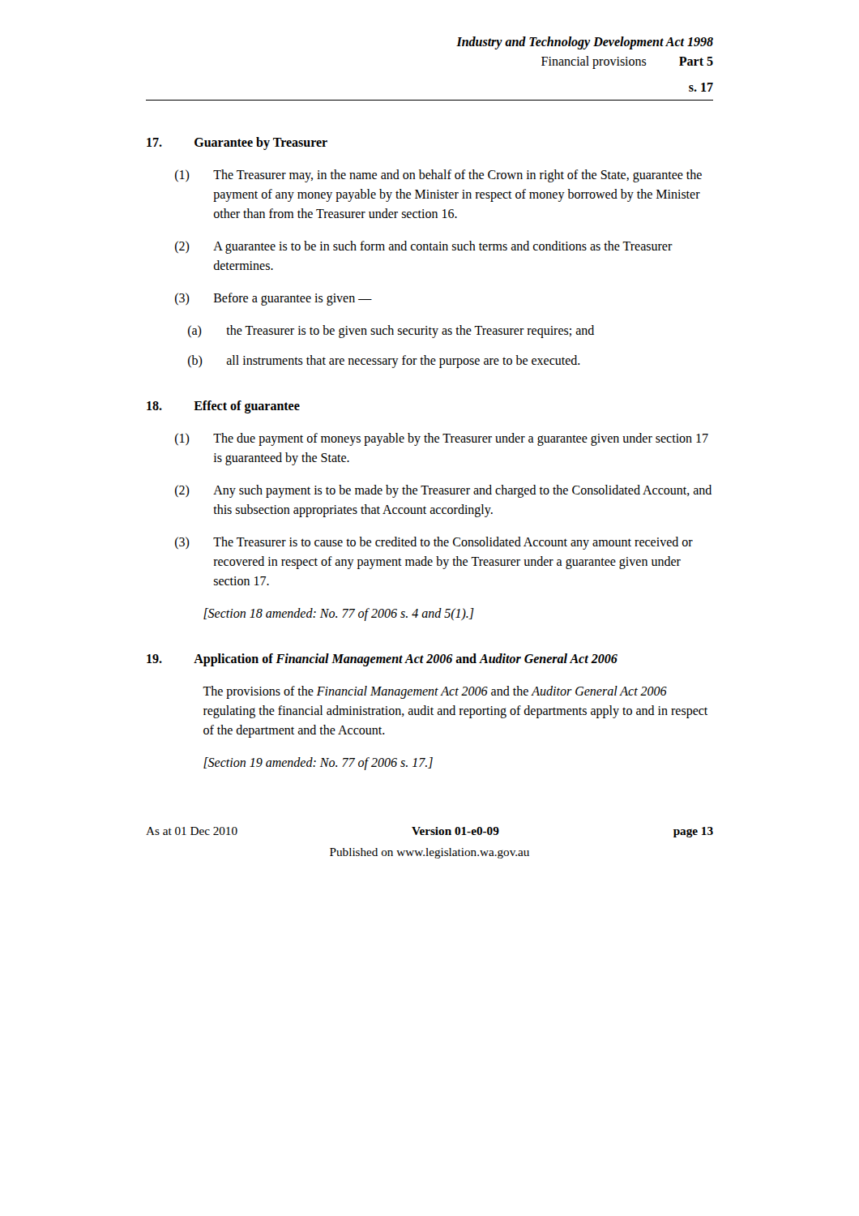Industry and Technology Development Act 1998
Financial provisions Part 5
s. 17
17. Guarantee by Treasurer
(1) The Treasurer may, in the name and on behalf of the Crown in right of the State, guarantee the payment of any money payable by the Minister in respect of money borrowed by the Minister other than from the Treasurer under section 16.
(2) A guarantee is to be in such form and contain such terms and conditions as the Treasurer determines.
(3) Before a guarantee is given —
(a) the Treasurer is to be given such security as the Treasurer requires; and
(b) all instruments that are necessary for the purpose are to be executed.
18. Effect of guarantee
(1) The due payment of moneys payable by the Treasurer under a guarantee given under section 17 is guaranteed by the State.
(2) Any such payment is to be made by the Treasurer and charged to the Consolidated Account, and this subsection appropriates that Account accordingly.
(3) The Treasurer is to cause to be credited to the Consolidated Account any amount received or recovered in respect of any payment made by the Treasurer under a guarantee given under section 17.
[Section 18 amended: No. 77 of 2006 s. 4 and 5(1).]
19. Application of Financial Management Act 2006 and Auditor General Act 2006
The provisions of the Financial Management Act 2006 and the Auditor General Act 2006 regulating the financial administration, audit and reporting of departments apply to and in respect of the department and the Account.
[Section 19 amended: No. 77 of 2006 s. 17.]
As at 01 Dec 2010 Version 01-e0-09 page 13
Published on www.legislation.wa.gov.au